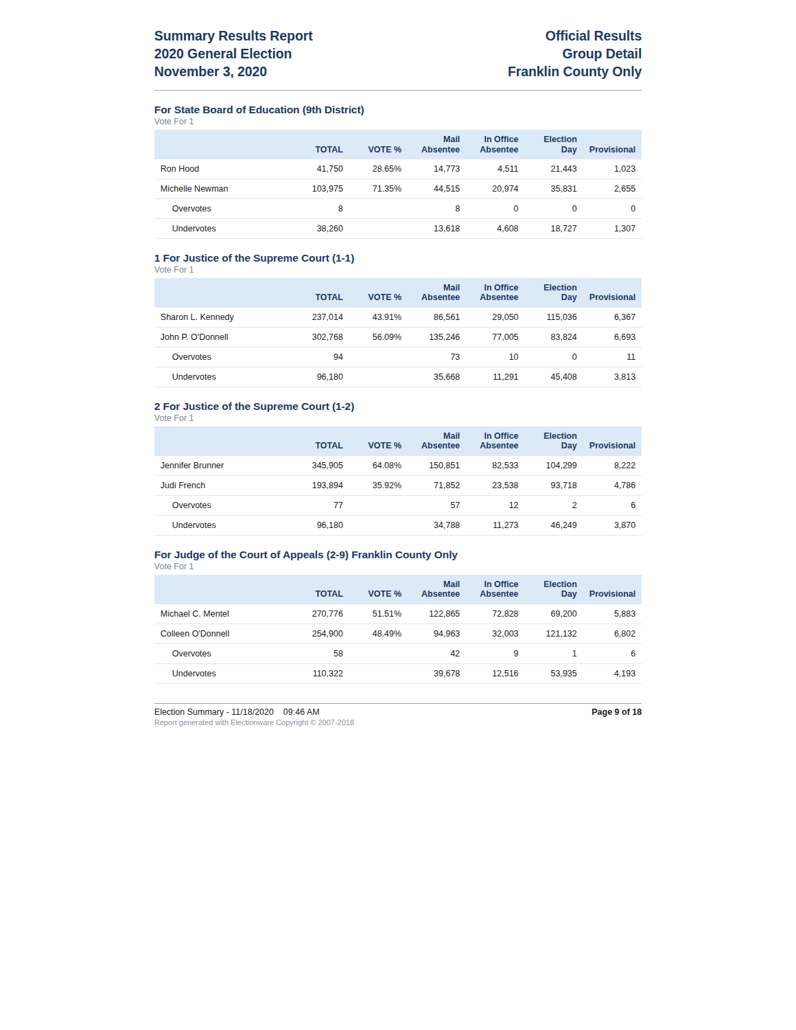Summary Results Report
2020 General Election
November 3, 2020
Official Results
Group Detail
Franklin County Only
For State Board of Education (9th District)
Vote For 1
| | TOTAL | VOTE % | Mail Absentee | In Office Absentee | Election Day | Provisional |
| --- | --- | --- | --- | --- | --- | --- |
| Ron Hood | 41,750 | 28.65% | 14,773 | 4,511 | 21,443 | 1,023 |
| Michelle Newman | 103,975 | 71.35% | 44,515 | 20,974 | 35,831 | 2,655 |
| Overvotes | 8 | | 8 | 0 | 0 | 0 |
| Undervotes | 38,260 | | 13,618 | 4,608 | 18,727 | 1,307 |
1 For Justice of the Supreme Court (1-1)
Vote For 1
| | TOTAL | VOTE % | Mail Absentee | In Office Absentee | Election Day | Provisional |
| --- | --- | --- | --- | --- | --- | --- |
| Sharon L. Kennedy | 237,014 | 43.91% | 86,561 | 29,050 | 115,036 | 6,367 |
| John P. O'Donnell | 302,768 | 56.09% | 135,246 | 77,005 | 83,824 | 6,693 |
| Overvotes | 94 | | 73 | 10 | 0 | 11 |
| Undervotes | 96,180 | | 35,668 | 11,291 | 45,408 | 3,813 |
2 For Justice of the Supreme Court (1-2)
Vote For 1
| | TOTAL | VOTE % | Mail Absentee | In Office Absentee | Election Day | Provisional |
| --- | --- | --- | --- | --- | --- | --- |
| Jennifer Brunner | 345,905 | 64.08% | 150,851 | 82,533 | 104,299 | 8,222 |
| Judi French | 193,894 | 35.92% | 71,852 | 23,538 | 93,718 | 4,786 |
| Overvotes | 77 | | 57 | 12 | 2 | 6 |
| Undervotes | 96,180 | | 34,788 | 11,273 | 46,249 | 3,870 |
For Judge of the Court of Appeals (2-9) Franklin County Only
Vote For 1
| | TOTAL | VOTE % | Mail Absentee | In Office Absentee | Election Day | Provisional |
| --- | --- | --- | --- | --- | --- | --- |
| Michael C. Mentel | 270,776 | 51.51% | 122,865 | 72,828 | 69,200 | 5,883 |
| Colleen O'Donnell | 254,900 | 48.49% | 94,963 | 32,003 | 121,132 | 6,802 |
| Overvotes | 58 | | 42 | 9 | 1 | 6 |
| Undervotes | 110,322 | | 39,678 | 12,516 | 53,935 | 4,193 |
Election Summary - 11/18/2020 09:46 AM
Page 9 of 18
Report generated with Electionware Copyright © 2007-2018